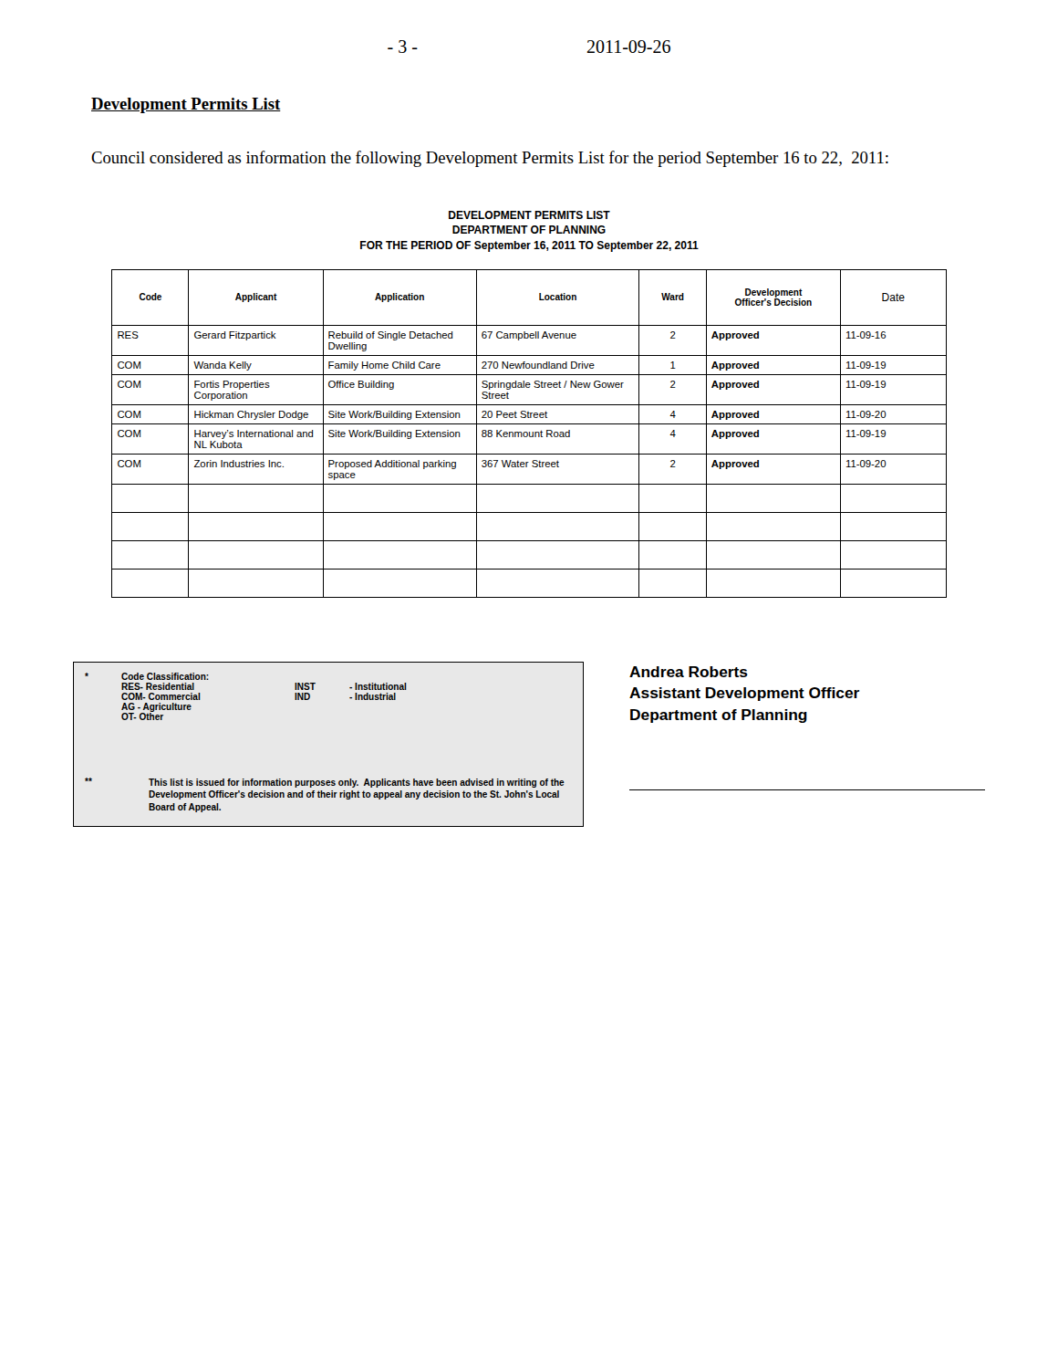- 3 - 2011-09-26
Development Permits List
Council considered as information the following Development Permits List for the period September 16 to 22, 2011:
DEVELOPMENT PERMITS LIST
DEPARTMENT OF PLANNING
FOR THE PERIOD OF September 16, 2011 TO September 22, 2011
| Code | Applicant | Application | Location | Ward | Development Officer's Decision | Date |
| --- | --- | --- | --- | --- | --- | --- |
| RES | Gerard Fitzpartick | Rebuild of Single Detached Dwelling | 67 Campbell Avenue | 2 | Approved | 11-09-16 |
| COM | Wanda Kelly | Family Home Child Care | 270 Newfoundland Drive | 1 | Approved | 11-09-19 |
| COM | Fortis Properties Corporation | Office Building | Springdale Street / New Gower Street | 2 | Approved | 11-09-19 |
| COM | Hickman Chrysler Dodge | Site Work/Building Extension | 20 Peet Street | 4 | Approved | 11-09-20 |
| COM | Harvey’s International and NL Kubota | Site Work/Building Extension | 88 Kenmount Road | 4 | Approved | 11-09-19 |
| COM | Zorin Industries Inc. | Proposed Additional parking space | 367 Water Street | 2 | Approved | 11-09-20 |
*
Code Classification:
RES- Residential INST - Institutional
COM- Commercial IND - Industrial
AG - Agriculture
OT- Other
**
This list is issued for information purposes only. Applicants have been advised in writing of the Development Officer's decision and of their right to appeal any decision to the St. John's Local Board of Appeal.
Andrea Roberts
Assistant Development Officer
Department of Planning